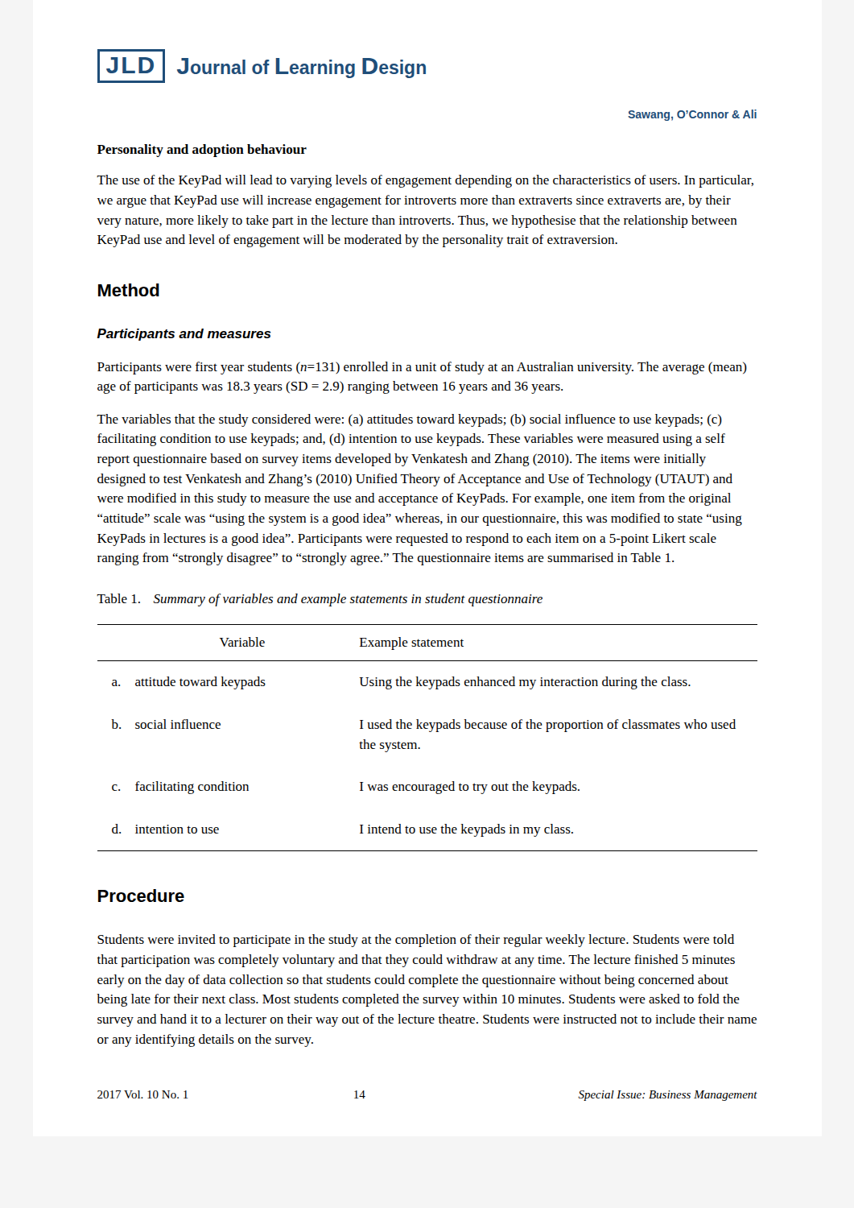JLD
Journal of Learning Design
Sawang, O’Connor & Ali
Personality and adoption behaviour
The use of the KeyPad will lead to varying levels of engagement depending on the characteristics of users. In particular, we argue that KeyPad use will increase engagement for introverts more than extraverts since extraverts are, by their very nature, more likely to take part in the lecture than introverts. Thus, we hypothesise that the relationship between KeyPad use and level of engagement will be moderated by the personality trait of extraversion.
Method
Participants and measures
Participants were first year students (n=131) enrolled in a unit of study at an Australian university. The average (mean) age of participants was 18.3 years (SD = 2.9) ranging between 16 years and 36 years.
The variables that the study considered were: (a) attitudes toward keypads; (b) social influence to use keypads; (c) facilitating condition to use keypads; and, (d) intention to use keypads. These variables were measured using a self report questionnaire based on survey items developed by Venkatesh and Zhang (2010). The items were initially designed to test Venkatesh and Zhang’s (2010) Unified Theory of Acceptance and Use of Technology (UTAUT) and were modified in this study to measure the use and acceptance of KeyPads. For example, one item from the original “attitude” scale was “using the system is a good idea” whereas, in our questionnaire, this was modified to state “using KeyPads in lectures is a good idea”. Participants were requested to respond to each item on a 5-point Likert scale ranging from “strongly disagree” to “strongly agree.” The questionnaire items are summarised in Table 1.
Table 1. Summary of variables and example statements in student questionnaire
| | Variable | Example statement |
| --- | --- | --- |
| a. | attitude toward keypads | Using the keypads enhanced my interaction during the class. |
| b. | social influence | I used the keypads because of the proportion of classmates who used the system. |
| c. | facilitating condition | I was encouraged to try out the keypads. |
| d. | intention to use | I intend to use the keypads in my class. |
Procedure
Students were invited to participate in the study at the completion of their regular weekly lecture. Students were told that participation was completely voluntary and that they could withdraw at any time. The lecture finished 5 minutes early on the day of data collection so that students could complete the questionnaire without being concerned about being late for their next class. Most students completed the survey within 10 minutes. Students were asked to fold the survey and hand it to a lecturer on their way out of the lecture theatre. Students were instructed not to include their name or any identifying details on the survey.
2017 Vol. 10 No. 1
14
Special Issue: Business Management